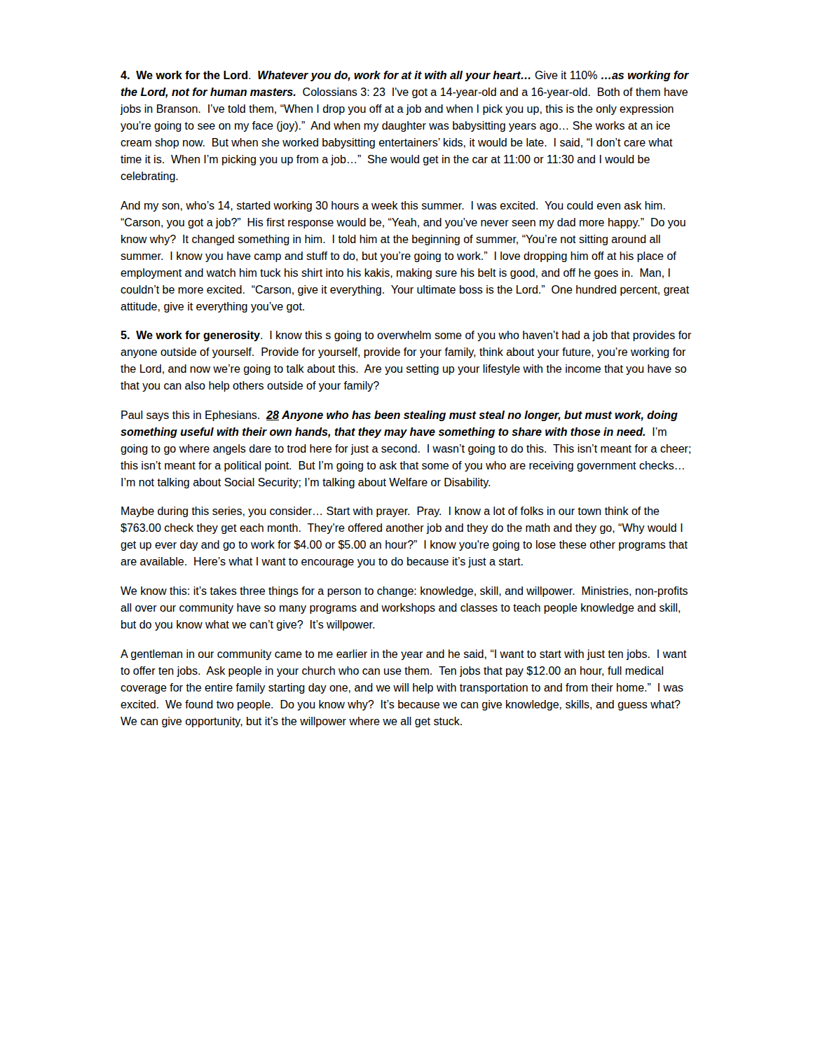4. We work for the Lord. Whatever you do, work for at it with all your heart… Give it 110% …as working for the Lord, not for human masters. Colossians 3: 23 I've got a 14-year-old and a 16-year-old. Both of them have jobs in Branson. I’ve told them, “When I drop you off at a job and when I pick you up, this is the only expression you’re going to see on my face (joy).” And when my daughter was babysitting years ago… She works at an ice cream shop now. But when she worked babysitting entertainers’ kids, it would be late. I said, “I don’t care what time it is. When I’m picking you up from a job…” She would get in the car at 11:00 or 11:30 and I would be celebrating.
And my son, who’s 14, started working 30 hours a week this summer. I was excited. You could even ask him. “Carson, you got a job?” His first response would be, “Yeah, and you’ve never seen my dad more happy.” Do you know why? It changed something in him. I told him at the beginning of summer, “You’re not sitting around all summer. I know you have camp and stuff to do, but you’re going to work.” I love dropping him off at his place of employment and watch him tuck his shirt into his kakis, making sure his belt is good, and off he goes in. Man, I couldn’t be more excited. “Carson, give it everything. Your ultimate boss is the Lord.” One hundred percent, great attitude, give it everything you’ve got.
5. We work for generosity. I know this s going to overwhelm some of you who haven’t had a job that provides for anyone outside of yourself. Provide for yourself, provide for your family, think about your future, you’re working for the Lord, and now we’re going to talk about this. Are you setting up your lifestyle with the income that you have so that you can also help others outside of your family?
Paul says this in Ephesians. 28 Anyone who has been stealing must steal no longer, but must work, doing something useful with their own hands, that they may have something to share with those in need. I’m going to go where angels dare to trod here for just a second. I wasn’t going to do this. This isn’t meant for a cheer; this isn’t meant for a political point. But I’m going to ask that some of you who are receiving government checks… I’m not talking about Social Security; I’m talking about Welfare or Disability.
Maybe during this series, you consider… Start with prayer. Pray. I know a lot of folks in our town think of the $763.00 check they get each month. They’re offered another job and they do the math and they go, “Why would I get up ever day and go to work for $4.00 or $5.00 an hour?” I know you're going to lose these other programs that are available. Here’s what I want to encourage you to do because it’s just a start.
We know this: it’s takes three things for a person to change: knowledge, skill, and willpower. Ministries, non-profits all over our community have so many programs and workshops and classes to teach people knowledge and skill, but do you know what we can’t give? It’s willpower.
A gentleman in our community came to me earlier in the year and he said, “I want to start with just ten jobs. I want to offer ten jobs. Ask people in your church who can use them. Ten jobs that pay $12.00 an hour, full medical coverage for the entire family starting day one, and we will help with transportation to and from their home.” I was excited. We found two people. Do you know why? It’s because we can give knowledge, skills, and guess what? We can give opportunity, but it’s the willpower where we all get stuck.